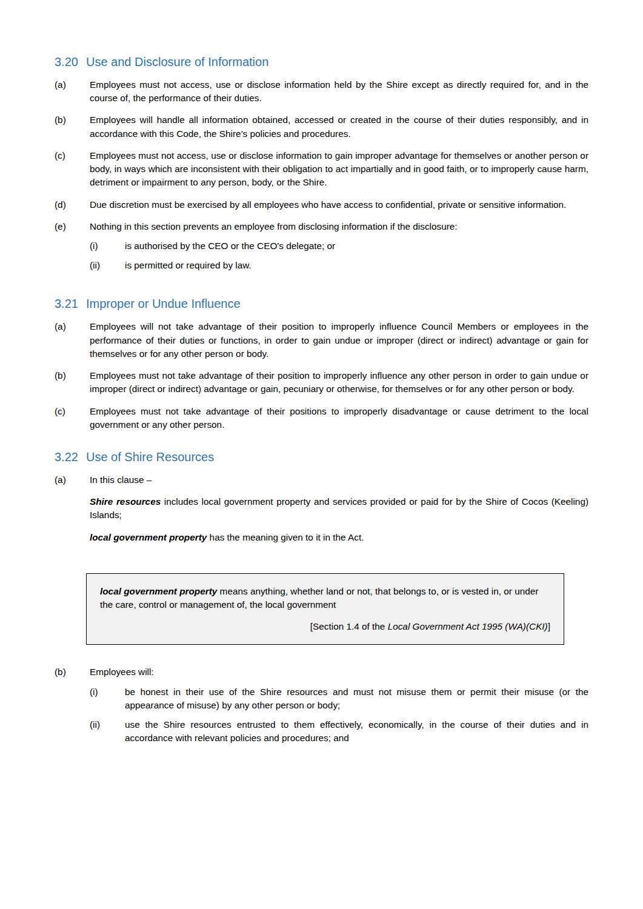3.20 Use and Disclosure of Information
(a)
Employees must not access, use or disclose information held by the Shire except as directly required for, and in the course of, the performance of their duties.
(b)
Employees will handle all information obtained, accessed or created in the course of their duties responsibly, and in accordance with this Code, the Shire's policies and procedures.
(c)
Employees must not access, use or disclose information to gain improper advantage for themselves or another person or body, in ways which are inconsistent with their obligation to act impartially and in good faith, or to improperly cause harm, detriment or impairment to any person, body, or the Shire.
(d)
Due discretion must be exercised by all employees who have access to confidential, private or sensitive information.
(e)
Nothing in this section prevents an employee from disclosing information if the disclosure:
(i)
is authorised by the CEO or the CEO's delegate; or
(ii)
is permitted or required by law.
3.21 Improper or Undue Influence
(a)
Employees will not take advantage of their position to improperly influence Council Members or employees in the performance of their duties or functions, in order to gain undue or improper (direct or indirect) advantage or gain for themselves or for any other person or body.
(b)
Employees must not take advantage of their position to improperly influence any other person in order to gain undue or improper (direct or indirect) advantage or gain, pecuniary or otherwise, for themselves or for any other person or body.
(c)
Employees must not take advantage of their positions to improperly disadvantage or cause detriment to the local government or any other person.
3.22 Use of Shire Resources
(a)
In this clause –
Shire resources includes local government property and services provided or paid for by the Shire of Cocos (Keeling) Islands;
local government property has the meaning given to it in the Act.
local government property means anything, whether land or not, that belongs to, or is vested in, or under the care, control or management of, the local government
[Section 1.4 of the Local Government Act 1995 (WA)(CKI)]
(b)
Employees will:
(i)
be honest in their use of the Shire resources and must not misuse them or permit their misuse (or the appearance of misuse) by any other person or body;
(ii)
use the Shire resources entrusted to them effectively, economically, in the course of their duties and in accordance with relevant policies and procedures; and